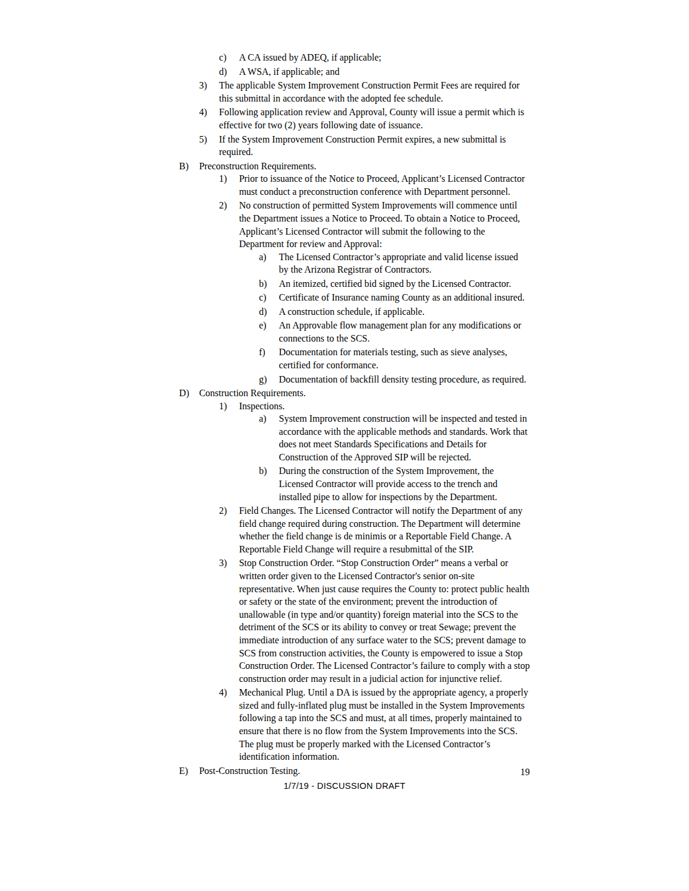c) A CA issued by ADEQ, if applicable;
d) A WSA, if applicable; and
3) The applicable System Improvement Construction Permit Fees are required for this submittal in accordance with the adopted fee schedule.
4) Following application review and Approval, County will issue a permit which is effective for two (2) years following date of issuance.
5) If the System Improvement Construction Permit expires, a new submittal is required.
B) Preconstruction Requirements.
1) Prior to issuance of the Notice to Proceed, Applicant’s Licensed Contractor must conduct a preconstruction conference with Department personnel.
2) No construction of permitted System Improvements will commence until the Department issues a Notice to Proceed. To obtain a Notice to Proceed, Applicant’s Licensed Contractor will submit the following to the Department for review and Approval:
a) The Licensed Contractor’s appropriate and valid license issued by the Arizona Registrar of Contractors.
b) An itemized, certified bid signed by the Licensed Contractor.
c) Certificate of Insurance naming County as an additional insured.
d) A construction schedule, if applicable.
e) An Approvable flow management plan for any modifications or connections to the SCS.
f) Documentation for materials testing, such as sieve analyses, certified for conformance.
g) Documentation of backfill density testing procedure, as required.
D) Construction Requirements.
1) Inspections.
a) System Improvement construction will be inspected and tested in accordance with the applicable methods and standards. Work that does not meet Standards Specifications and Details for Construction of the Approved SIP will be rejected.
b) During the construction of the System Improvement, the Licensed Contractor will provide access to the trench and installed pipe to allow for inspections by the Department.
2) Field Changes. The Licensed Contractor will notify the Department of any field change required during construction. The Department will determine whether the field change is de minimis or a Reportable Field Change. A Reportable Field Change will require a resubmittal of the SIP.
3) Stop Construction Order. “Stop Construction Order” means a verbal or written order given to the Licensed Contractor's senior on-site representative. When just cause requires the County to: protect public health or safety or the state of the environment; prevent the introduction of unallowable (in type and/or quantity) foreign material into the SCS to the detriment of the SCS or its ability to convey or treat Sewage; prevent the immediate introduction of any surface water to the SCS; prevent damage to SCS from construction activities, the County is empowered to issue a Stop Construction Order. The Licensed Contractor’s failure to comply with a stop construction order may result in a judicial action for injunctive relief.
4) Mechanical Plug. Until a DA is issued by the appropriate agency, a properly sized and fully-inflated plug must be installed in the System Improvements following a tap into the SCS and must, at all times, properly maintained to ensure that there is no flow from the System Improvements into the SCS. The plug must be properly marked with the Licensed Contractor’s identification information.
E) Post-Construction Testing.
19
1/7/19 - DISCUSSION DRAFT